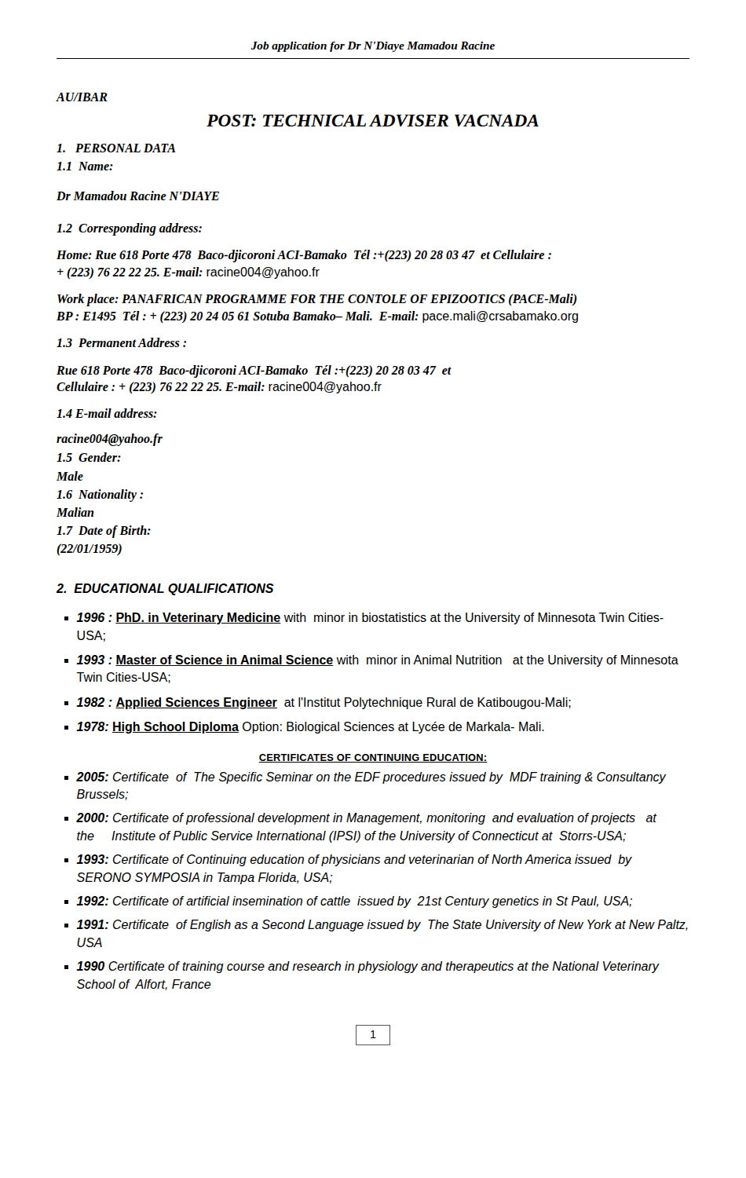Job application for Dr N'Diaye Mamadou Racine
AU/IBAR
POST: TECHNICAL ADVISER VACNADA
1. PERSONAL DATA
1.1 Name:
Dr Mamadou Racine N'DIAYE
1.2 Corresponding address:
Home: Rue 618 Porte 478 Baco-djicoroni ACI-Bamako Tél :+(223) 20 28 03 47 et Cellulaire :
+ (223) 76 22 22 25. E-mail: racine004@yahoo.fr
Work place: PANAFRICAN PROGRAMME FOR THE CONTOLE OF EPIZOOTICS (PACE-Mali)
BP : E1495 Tél : + (223) 20 24 05 61 Sotuba Bamako– Mali. E-mail: pace.mali@crsabamako.org
1.3 Permanent Address :
Rue 618 Porte 478 Baco-djicoroni ACI-Bamako Tél :+(223) 20 28 03 47 et
Cellulaire : + (223) 76 22 22 25. E-mail: racine004@yahoo.fr
1.4 E-mail address:
racine004@yahoo.fr
1.5 Gender:
Male
1.6 Nationality :
Malian
1.7 Date of Birth:
(22/01/1959)
2. EDUCATIONAL QUALIFICATIONS
1996 : PhD. in Veterinary Medicine with minor in biostatistics at the University of Minnesota Twin Cities-USA;
1993 : Master of Science in Animal Science with minor in Animal Nutrition at the University of Minnesota Twin Cities-USA;
1982 : Applied Sciences Engineer at l'Institut Polytechnique Rural de Katibougou-Mali;
1978: High School Diploma Option: Biological Sciences at Lycée de Markala- Mali.
CERTIFICATES OF CONTINUING EDUCATION:
2005: Certificate of The Specific Seminar on the EDF procedures issued by MDF training & Consultancy Brussels;
2000: Certificate of professional development in Management, monitoring and evaluation of projects at the Institute of Public Service International (IPSI) of the University of Connecticut at Storrs-USA;
1993: Certificate of Continuing education of physicians and veterinarian of North America issued by SERONO SYMPOSIA in Tampa Florida, USA;
1992: Certificate of artificial insemination of cattle issued by 21st Century genetics in St Paul, USA;
1991: Certificate of English as a Second Language issued by The State University of New York at New Paltz, USA
1990 Certificate of training course and research in physiology and therapeutics at the National Veterinary School of Alfort, France
1